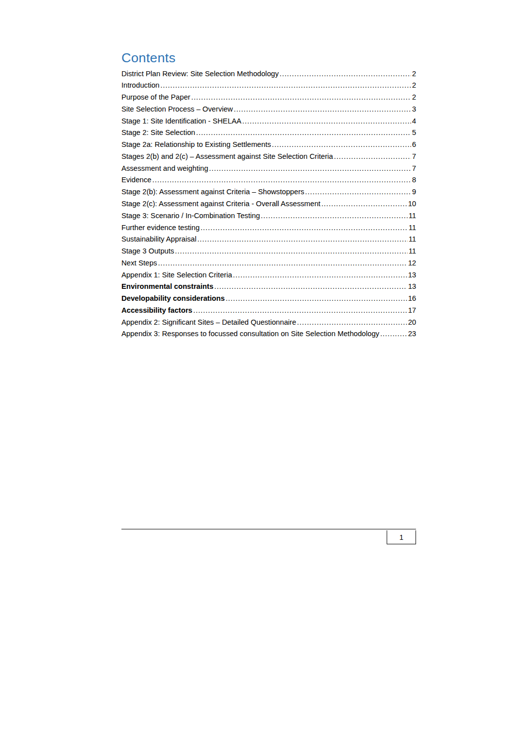Contents
District Plan Review: Site Selection Methodology............................................................... 2
Introduction.......................................................................................................................... 2
Purpose of the Paper......................................................................................................... 2
Site Selection Process – Overview....................................................................................... 3
Stage 1: Site Identification - SHELAA................................................................................. 4
Stage 2: Site Selection....................................................................................................... 5
Stage 2a: Relationship to Existing Settlements..................................................................... 6
Stages 2(b) and 2(c) – Assessment against Site Selection Criteria....................................... 7
Assessment and weighting............................................................................................... 7
Evidence......................................................................................................................... 8
Stage 2(b): Assessment against Criteria – Showstoppers.................................................... 9
Stage 2(c): Assessment against Criteria - Overall Assessment.......................................... 10
Stage 3: Scenario / In-Combination Testing....................................................................... 11
Further evidence testing................................................................................................. 11
Sustainability Appraisal.................................................................................................. 11
Stage 3 Outputs.......................................................................................................... 11
Next Steps....................................................................................................................... 12
Appendix 1: Site Selection Criteria..................................................................................... 13
Environmental constraints....................................................................................... 13
Developability considerations................................................................................. 16
Accessibility factors................................................................................................ 17
Appendix 2: Significant Sites – Detailed Questionnaire...................................................... 20
Appendix 3: Responses to focussed consultation on Site Selection Methodology............... 23
1